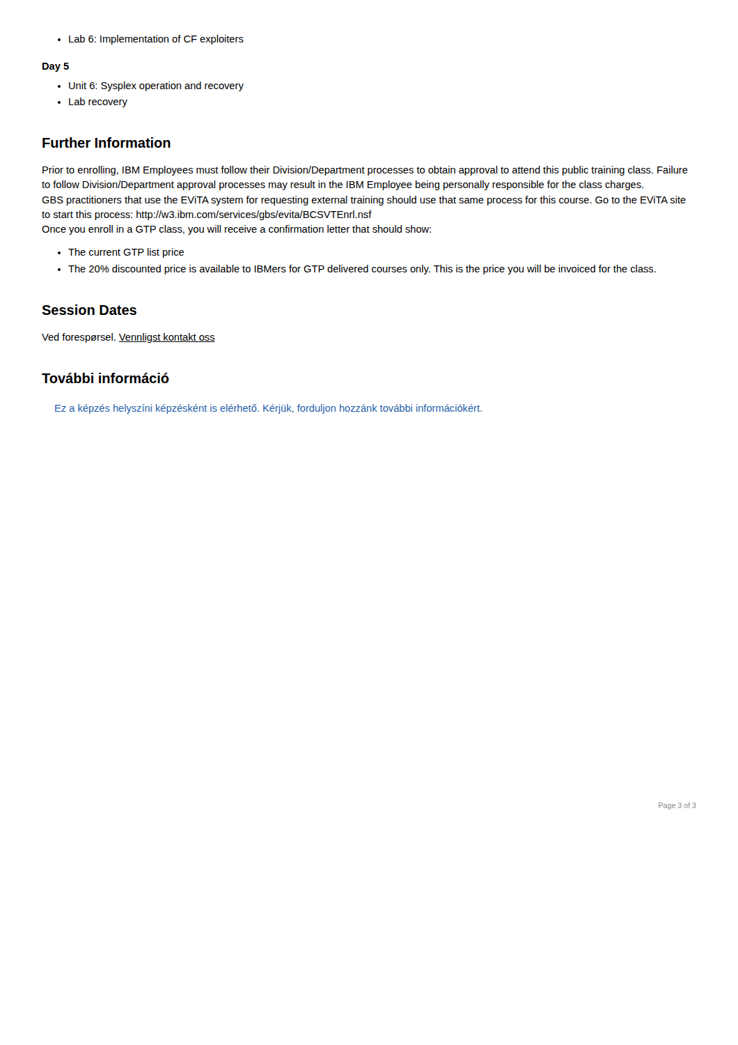Lab 6: Implementation of CF exploiters
Day 5
Unit 6: Sysplex operation and recovery
Lab recovery
Further Information
Prior to enrolling, IBM Employees must follow their Division/Department processes to obtain approval to attend this public training class. Failure to follow Division/Department approval processes may result in the IBM Employee being personally responsible for the class charges.
GBS practitioners that use the EViTA system for requesting external training should use that same process for this course. Go to the EViTA site to start this process: http://w3.ibm.com/services/gbs/evita/BCSVTEnrl.nsf
Once you enroll in a GTP class, you will receive a confirmation letter that should show:
The current GTP list price
The 20% discounted price is available to IBMers for GTP delivered courses only. This is the price you will be invoiced for the class.
Session Dates
Ved forespørsel. Vennligst kontakt oss
További információ
Ez a képzés helyszíni képzésként is elérhető. Kérjük, forduljon hozzánk további információkért.
Page 3 of 3